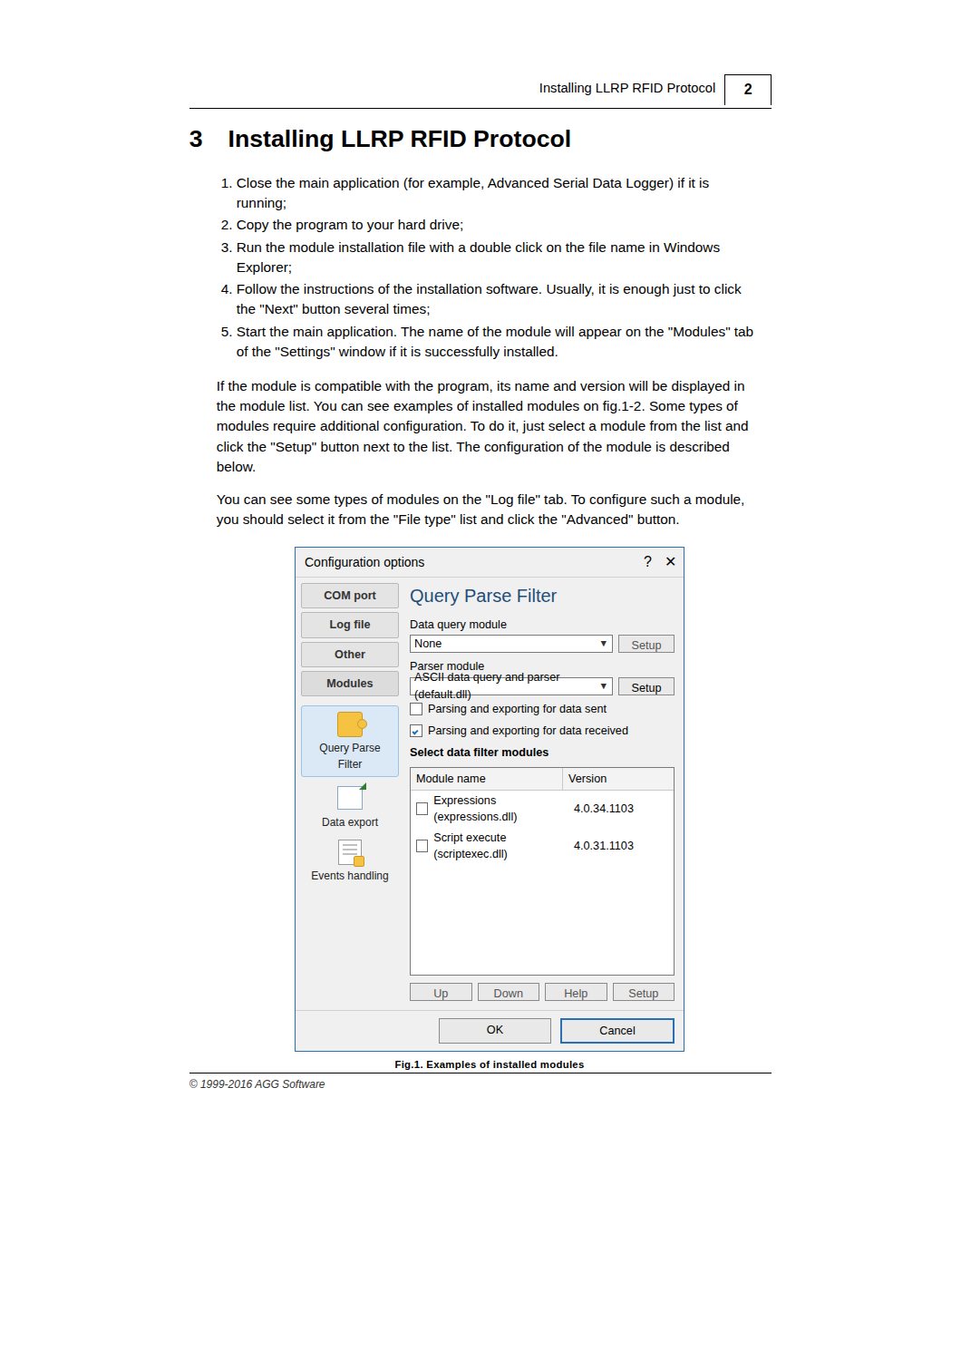Installing LLRP RFID Protocol
2
3
Installing LLRP RFID Protocol
Close the main application (for example, Advanced Serial Data Logger) if it is running;
Copy the program to your hard drive;
Run the module installation file with a double click on the file name in Windows Explorer;
Follow the instructions of the installation software. Usually, it is enough just to click the "Next" button several times;
Start the main application. The name of the module will appear on the "Modules" tab of the "Settings" window if it is successfully installed.
If the module is compatible with the program, its name and version will be displayed in the module list. You can see examples of installed modules on fig.1-2. Some types of modules require additional configuration. To do it, just select a module from the list and click the "Setup" button next to the list. The configuration of the module is described below.
You can see some types of modules on the "Log file" tab. To configure such a module, you should select it from the "File type" list and click the "Advanced" button.
Configuration options
?✕
COM port
Log file
Other
Modules
Query Parse
Filter
Data export
Events handling
Query Parse Filter
Data query module
None▼
Setup
Parser module
ASCII data query and parser (default.dll)▼
Setup
Parsing and exporting for data sent
Parsing and exporting for data received
Select data filter modules
Module name
Version
Expressions (expressions.dll)
4.0.34.1103
Script execute (scriptexec.dll)
4.0.31.1103
Up
Down
Help
Setup
OK
Cancel
Fig.1. Examples of installed modules
© 1999-2016 AGG Software